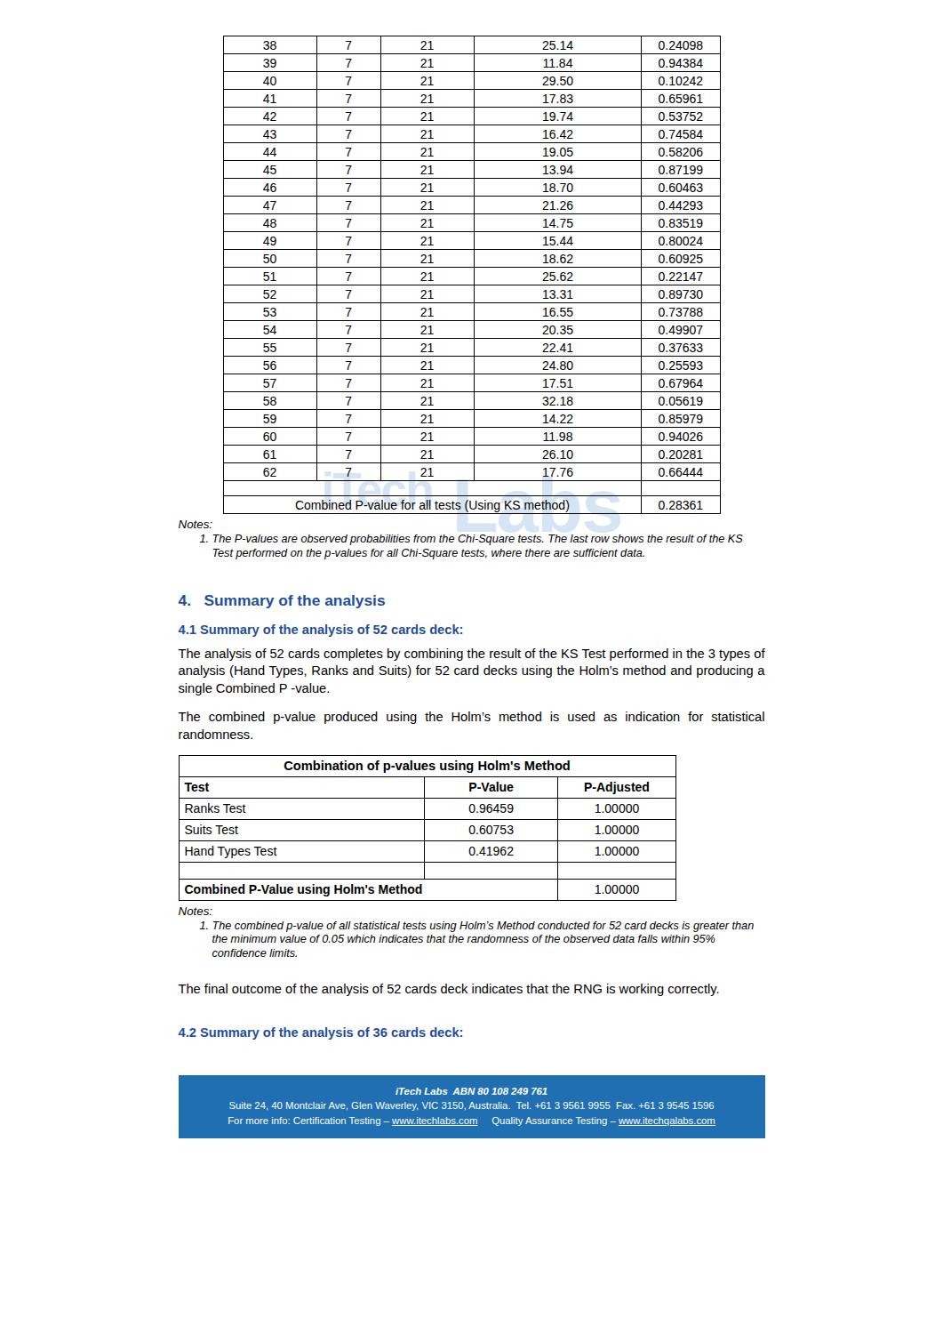iTech Labs
| 38 | 7 | 21 | 25.14 | 0.24098 |
| 39 | 7 | 21 | 11.84 | 0.94384 |
| 40 | 7 | 21 | 29.50 | 0.10242 |
| 41 | 7 | 21 | 17.83 | 0.65961 |
| 42 | 7 | 21 | 19.74 | 0.53752 |
| 43 | 7 | 21 | 16.42 | 0.74584 |
| 44 | 7 | 21 | 19.05 | 0.58206 |
| 45 | 7 | 21 | 13.94 | 0.87199 |
| 46 | 7 | 21 | 18.70 | 0.60463 |
| 47 | 7 | 21 | 21.26 | 0.44293 |
| 48 | 7 | 21 | 14.75 | 0.83519 |
| 49 | 7 | 21 | 15.44 | 0.80024 |
| 50 | 7 | 21 | 18.62 | 0.60925 |
| 51 | 7 | 21 | 25.62 | 0.22147 |
| 52 | 7 | 21 | 13.31 | 0.89730 |
| 53 | 7 | 21 | 16.55 | 0.73788 |
| 54 | 7 | 21 | 20.35 | 0.49907 |
| 55 | 7 | 21 | 22.41 | 0.37633 |
| 56 | 7 | 21 | 24.80 | 0.25593 |
| 57 | 7 | 21 | 17.51 | 0.67964 |
| 58 | 7 | 21 | 32.18 | 0.05619 |
| 59 | 7 | 21 | 14.22 | 0.85979 |
| 60 | 7 | 21 | 11.98 | 0.94026 |
| 61 | 7 | 21 | 26.10 | 0.20281 |
| 62 | 7 | 21 | 17.76 | 0.66444 |
| Combined P-value for all tests (Using KS method) | 0.28361 |
Notes:
The P-values are observed probabilities from the Chi-Square tests. The last row shows the result of the KS Test performed on the p-values for all Chi-Square tests, where there are sufficient data.
4. Summary of the analysis
4.1 Summary of the analysis of 52 cards deck:
The analysis of 52 cards completes by combining the result of the KS Test performed in the 3 types of analysis (Hand Types, Ranks and Suits) for 52 card decks using the Holm’s method and producing a single Combined P -value.
The combined p-value produced using the Holm’s method is used as indication for statistical randomness.
| Combination of p-values using Holm's Method |
| --- |
| Test | P-Value | P-Adjusted |
| Ranks Test | 0.96459 | 1.00000 |
| Suits Test | 0.60753 | 1.00000 |
| Hand Types Test | 0.41962 | 1.00000 |
| Combined P-Value using Holm's Method | 1.00000 |
Notes:
The combined p-value of all statistical tests using Holm’s Method conducted for 52 card decks is greater than the minimum value of 0.05 which indicates that the randomness of the observed data falls within 95% confidence limits.
The final outcome of the analysis of 52 cards deck indicates that the RNG is working correctly.
4.2 Summary of the analysis of 36 cards deck:
iTech Labs ABN 80 108 249 761
Suite 24, 40 Montclair Ave, Glen Waverley, VIC 3150, Australia. Tel. +61 3 9561 9955 Fax. +61 3 9545 1596
For more info: Certification Testing – www.itechlabs.com Quality Assurance Testing – www.itechqalabs.com